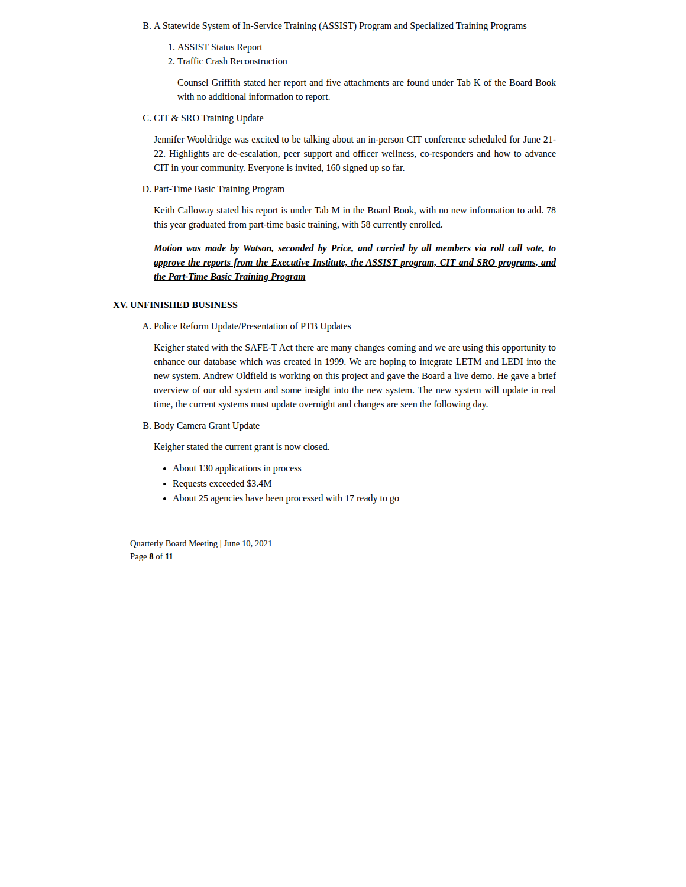A Statewide System of In-Service Training (ASSIST) Program and Specialized Training Programs
ASSIST Status Report
Traffic Crash Reconstruction
Counsel Griffith stated her report and five attachments are found under Tab K of the Board Book with no additional information to report.
CIT & SRO Training Update
Jennifer Wooldridge was excited to be talking about an in-person CIT conference scheduled for June 21-22. Highlights are de-escalation, peer support and officer wellness, co-responders and how to advance CIT in your community. Everyone is invited, 160 signed up so far.
Part-Time Basic Training Program
Keith Calloway stated his report is under Tab M in the Board Book, with no new information to add. 78 this year graduated from part-time basic training, with 58 currently enrolled.
Motion was made by Watson, seconded by Price, and carried by all members via roll call vote, to approve the reports from the Executive Institute, the ASSIST program, CIT and SRO programs, and the Part-Time Basic Training Program
UNFINISHED BUSINESS
Police Reform Update/Presentation of PTB Updates
Keigher stated with the SAFE-T Act there are many changes coming and we are using this opportunity to enhance our database which was created in 1999. We are hoping to integrate LETM and LEDI into the new system. Andrew Oldfield is working on this project and gave the Board a live demo. He gave a brief overview of our old system and some insight into the new system. The new system will update in real time, the current systems must update overnight and changes are seen the following day.
Body Camera Grant Update
Keigher stated the current grant is now closed.
About 130 applications in process
Requests exceeded $3.4M
About 25 agencies have been processed with 17 ready to go
Quarterly Board Meeting | June 10, 2021
Page 8 of 11